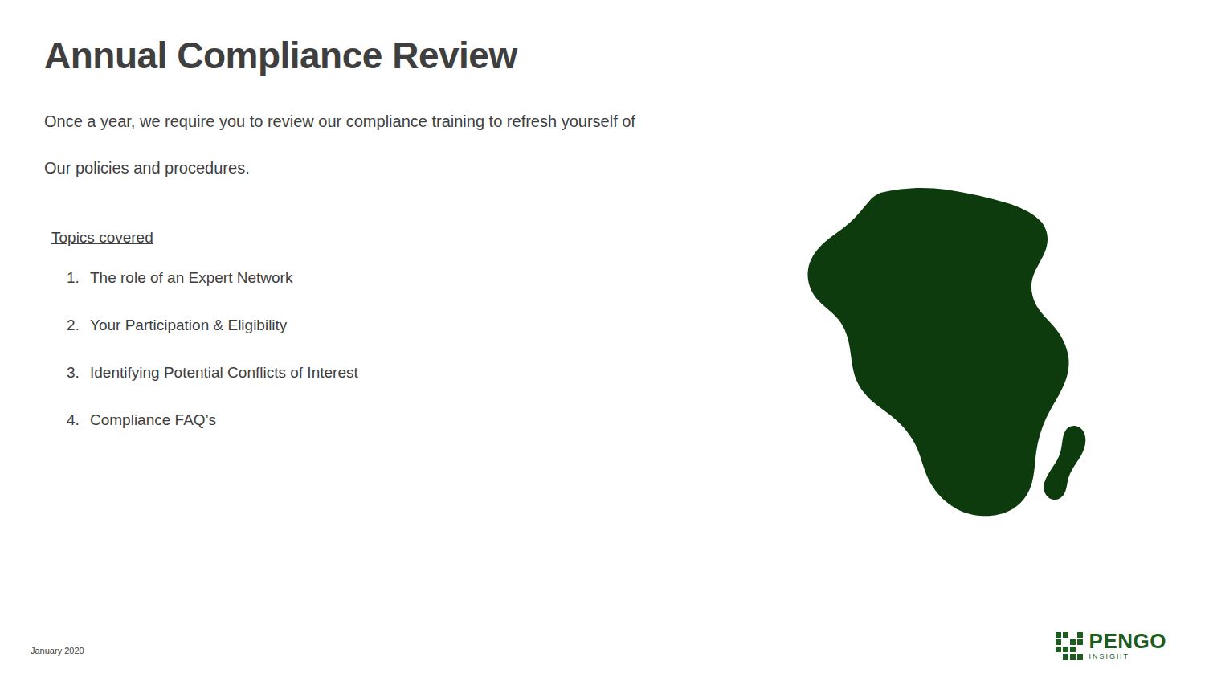Annual Compliance Review
Once a year, we require you to review our compliance training to refresh yourself of
Our policies and procedures.
Topics covered
The role of an Expert Network
Your Participation & Eligibility
Identifying Potential Conflicts of Interest
Compliance FAQ’s
January 2020
PENGO
INSIGHT